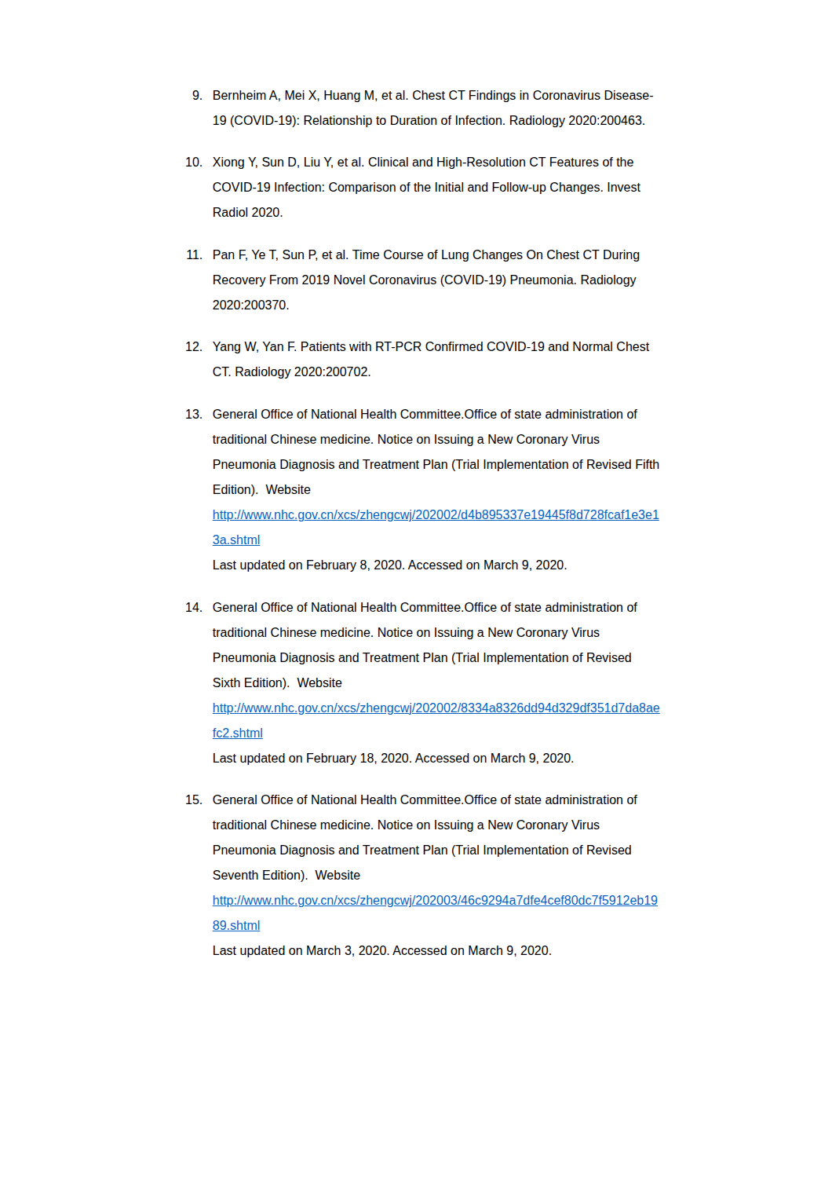9. Bernheim A, Mei X, Huang M, et al. Chest CT Findings in Coronavirus Disease-19 (COVID-19): Relationship to Duration of Infection. Radiology 2020:200463.
10. Xiong Y, Sun D, Liu Y, et al. Clinical and High-Resolution CT Features of the COVID-19 Infection: Comparison of the Initial and Follow-up Changes. Invest Radiol 2020.
11. Pan F, Ye T, Sun P, et al. Time Course of Lung Changes On Chest CT During Recovery From 2019 Novel Coronavirus (COVID-19) Pneumonia. Radiology 2020:200370.
12. Yang W, Yan F. Patients with RT-PCR Confirmed COVID-19 and Normal Chest CT. Radiology 2020:200702.
13. General Office of National Health Committee.Office of state administration of traditional Chinese medicine. Notice on Issuing a New Coronary Virus Pneumonia Diagnosis and Treatment Plan (Trial Implementation of Revised Fifth Edition). Website http://www.nhc.gov.cn/xcs/zhengcwj/202002/d4b895337e19445f8d728fcaf1e3e13a.shtml Last updated on February 8, 2020. Accessed on March 9, 2020.
14. General Office of National Health Committee.Office of state administration of traditional Chinese medicine. Notice on Issuing a New Coronary Virus Pneumonia Diagnosis and Treatment Plan (Trial Implementation of Revised Sixth Edition). Website http://www.nhc.gov.cn/xcs/zhengcwj/202002/8334a8326dd94d329df351d7da8aefc2.shtml Last updated on February 18, 2020. Accessed on March 9, 2020.
15. General Office of National Health Committee.Office of state administration of traditional Chinese medicine. Notice on Issuing a New Coronary Virus Pneumonia Diagnosis and Treatment Plan (Trial Implementation of Revised Seventh Edition). Website http://www.nhc.gov.cn/xcs/zhengcwj/202003/46c9294a7dfe4cef80dc7f5912eb1989.shtml Last updated on March 3, 2020. Accessed on March 9, 2020.